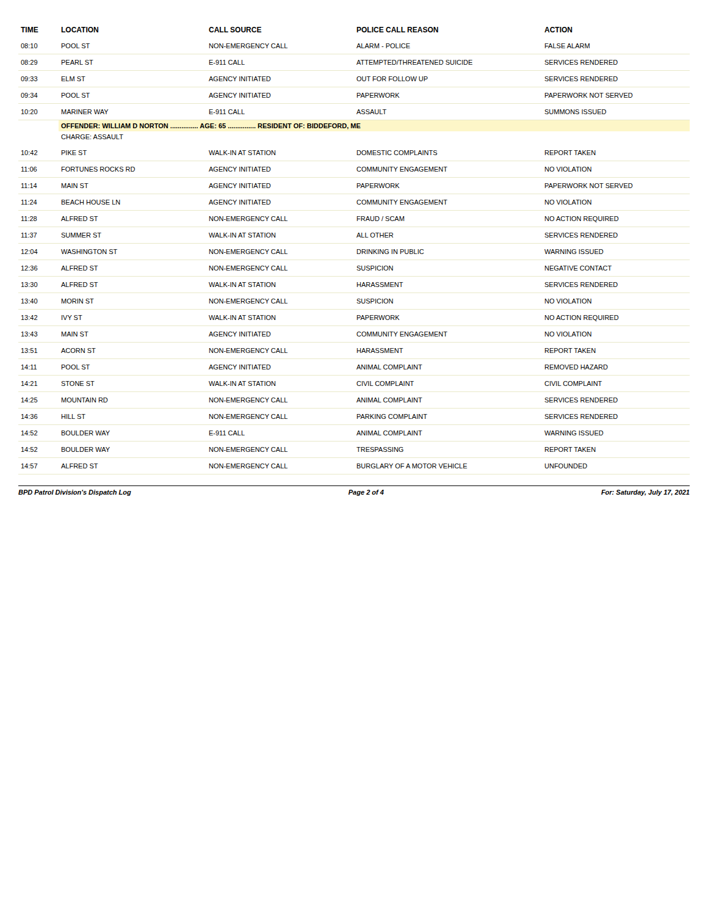| TIME | LOCATION | CALL SOURCE | POLICE CALL REASON | ACTION |
| --- | --- | --- | --- | --- |
| 08:10 | POOL ST | NON-EMERGENCY CALL | ALARM - POLICE | FALSE ALARM |
| 08:29 | PEARL ST | E-911 CALL | ATTEMPTED/THREATENED SUICIDE | SERVICES RENDERED |
| 09:33 | ELM ST | AGENCY INITIATED | OUT FOR FOLLOW UP | SERVICES RENDERED |
| 09:34 | POOL ST | AGENCY INITIATED | PAPERWORK | PAPERWORK NOT SERVED |
| 10:20 | MARINER WAY | E-911 CALL | ASSAULT | SUMMONS ISSUED |
| | OFFENDER: WILLIAM D NORTON ............... AGE: 65 ............... RESIDENT OF: BIDDEFORD, ME CHARGE: ASSAULT |
| 10:42 | PIKE ST | WALK-IN AT STATION | DOMESTIC COMPLAINTS | REPORT TAKEN |
| 11:06 | FORTUNES ROCKS RD | AGENCY INITIATED | COMMUNITY ENGAGEMENT | NO VIOLATION |
| 11:14 | MAIN ST | AGENCY INITIATED | PAPERWORK | PAPERWORK NOT SERVED |
| 11:24 | BEACH HOUSE LN | AGENCY INITIATED | COMMUNITY ENGAGEMENT | NO VIOLATION |
| 11:28 | ALFRED ST | NON-EMERGENCY CALL | FRAUD / SCAM | NO ACTION REQUIRED |
| 11:37 | SUMMER ST | WALK-IN AT STATION | ALL OTHER | SERVICES RENDERED |
| 12:04 | WASHINGTON ST | NON-EMERGENCY CALL | DRINKING IN PUBLIC | WARNING ISSUED |
| 12:36 | ALFRED ST | NON-EMERGENCY CALL | SUSPICION | NEGATIVE CONTACT |
| 13:30 | ALFRED ST | WALK-IN AT STATION | HARASSMENT | SERVICES RENDERED |
| 13:40 | MORIN ST | NON-EMERGENCY CALL | SUSPICION | NO VIOLATION |
| 13:42 | IVY ST | WALK-IN AT STATION | PAPERWORK | NO ACTION REQUIRED |
| 13:43 | MAIN ST | AGENCY INITIATED | COMMUNITY ENGAGEMENT | NO VIOLATION |
| 13:51 | ACORN ST | NON-EMERGENCY CALL | HARASSMENT | REPORT TAKEN |
| 14:11 | POOL ST | AGENCY INITIATED | ANIMAL COMPLAINT | REMOVED HAZARD |
| 14:21 | STONE ST | WALK-IN AT STATION | CIVIL COMPLAINT | CIVIL COMPLAINT |
| 14:25 | MOUNTAIN RD | NON-EMERGENCY CALL | ANIMAL COMPLAINT | SERVICES RENDERED |
| 14:36 | HILL ST | NON-EMERGENCY CALL | PARKING COMPLAINT | SERVICES RENDERED |
| 14:52 | BOULDER WAY | E-911 CALL | ANIMAL COMPLAINT | WARNING ISSUED |
| 14:52 | BOULDER WAY | NON-EMERGENCY CALL | TRESPASSING | REPORT TAKEN |
| 14:57 | ALFRED ST | NON-EMERGENCY CALL | BURGLARY OF A MOTOR VEHICLE | UNFOUNDED |
BPD Patrol Division's Dispatch Log
Page 2 of 4
For: Saturday, July 17, 2021